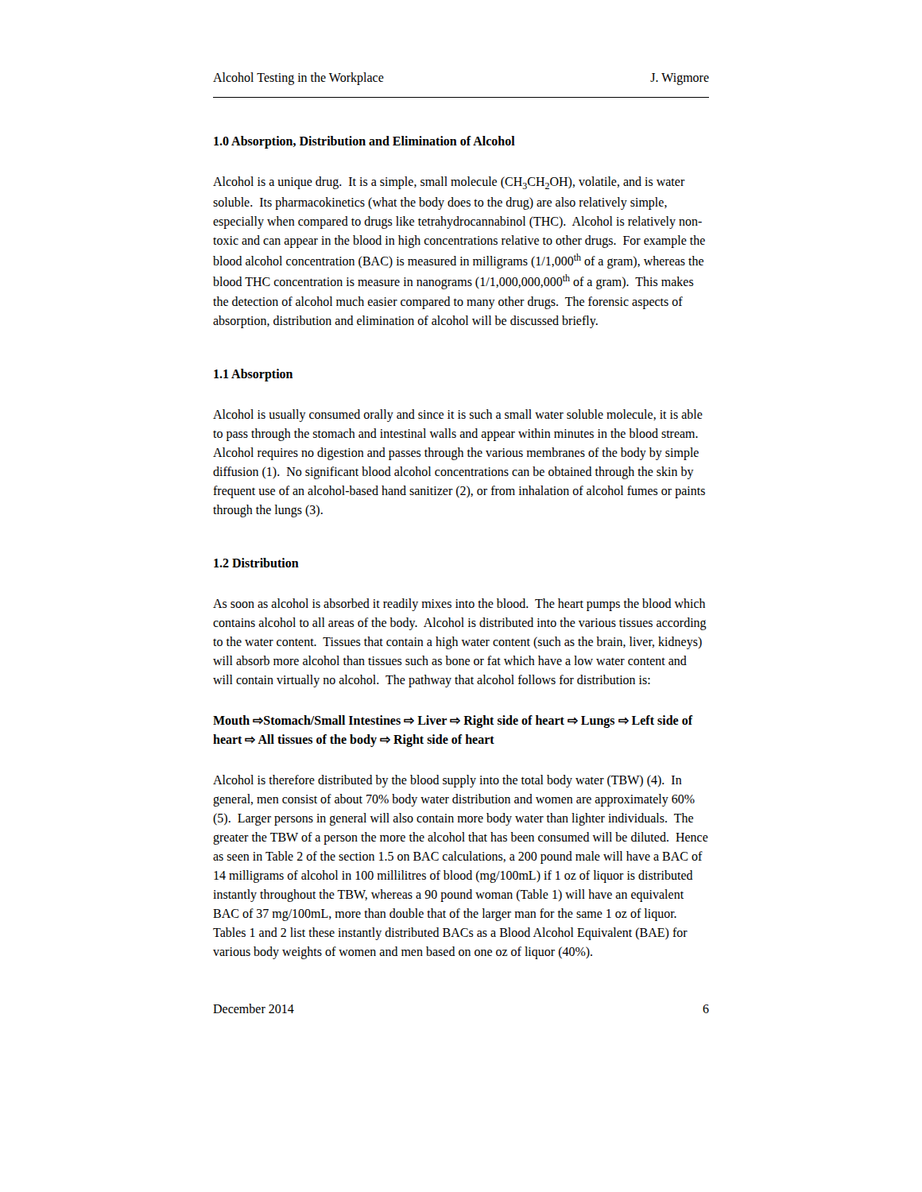Alcohol Testing in the Workplace
J. Wigmore
1.0 Absorption, Distribution and Elimination of Alcohol
Alcohol is a unique drug. It is a simple, small molecule (CH3CH2OH), volatile, and is water soluble. Its pharmacokinetics (what the body does to the drug) are also relatively simple, especially when compared to drugs like tetrahydrocannabinol (THC). Alcohol is relatively non-toxic and can appear in the blood in high concentrations relative to other drugs. For example the blood alcohol concentration (BAC) is measured in milligrams (1/1,000th of a gram), whereas the blood THC concentration is measure in nanograms (1/1,000,000,000th of a gram). This makes the detection of alcohol much easier compared to many other drugs. The forensic aspects of absorption, distribution and elimination of alcohol will be discussed briefly.
1.1 Absorption
Alcohol is usually consumed orally and since it is such a small water soluble molecule, it is able to pass through the stomach and intestinal walls and appear within minutes in the blood stream. Alcohol requires no digestion and passes through the various membranes of the body by simple diffusion (1). No significant blood alcohol concentrations can be obtained through the skin by frequent use of an alcohol-based hand sanitizer (2), or from inhalation of alcohol fumes or paints through the lungs (3).
1.2 Distribution
As soon as alcohol is absorbed it readily mixes into the blood. The heart pumps the blood which contains alcohol to all areas of the body. Alcohol is distributed into the various tissues according to the water content. Tissues that contain a high water content (such as the brain, liver, kidneys) will absorb more alcohol than tissues such as bone or fat which have a low water content and will contain virtually no alcohol. The pathway that alcohol follows for distribution is:
Mouth ⇨Stomach/Small Intestines ⇨ Liver ⇨ Right side of heart ⇨ Lungs ⇨ Left side of heart ⇨ All tissues of the body ⇨ Right side of heart
Alcohol is therefore distributed by the blood supply into the total body water (TBW) (4). In general, men consist of about 70% body water distribution and women are approximately 60% (5). Larger persons in general will also contain more body water than lighter individuals. The greater the TBW of a person the more the alcohol that has been consumed will be diluted. Hence as seen in Table 2 of the section 1.5 on BAC calculations, a 200 pound male will have a BAC of 14 milligrams of alcohol in 100 millilitres of blood (mg/100mL) if 1 oz of liquor is distributed instantly throughout the TBW, whereas a 90 pound woman (Table 1) will have an equivalent BAC of 37 mg/100mL, more than double that of the larger man for the same 1 oz of liquor. Tables 1 and 2 list these instantly distributed BACs as a Blood Alcohol Equivalent (BAE) for various body weights of women and men based on one oz of liquor (40%).
December 2014
6